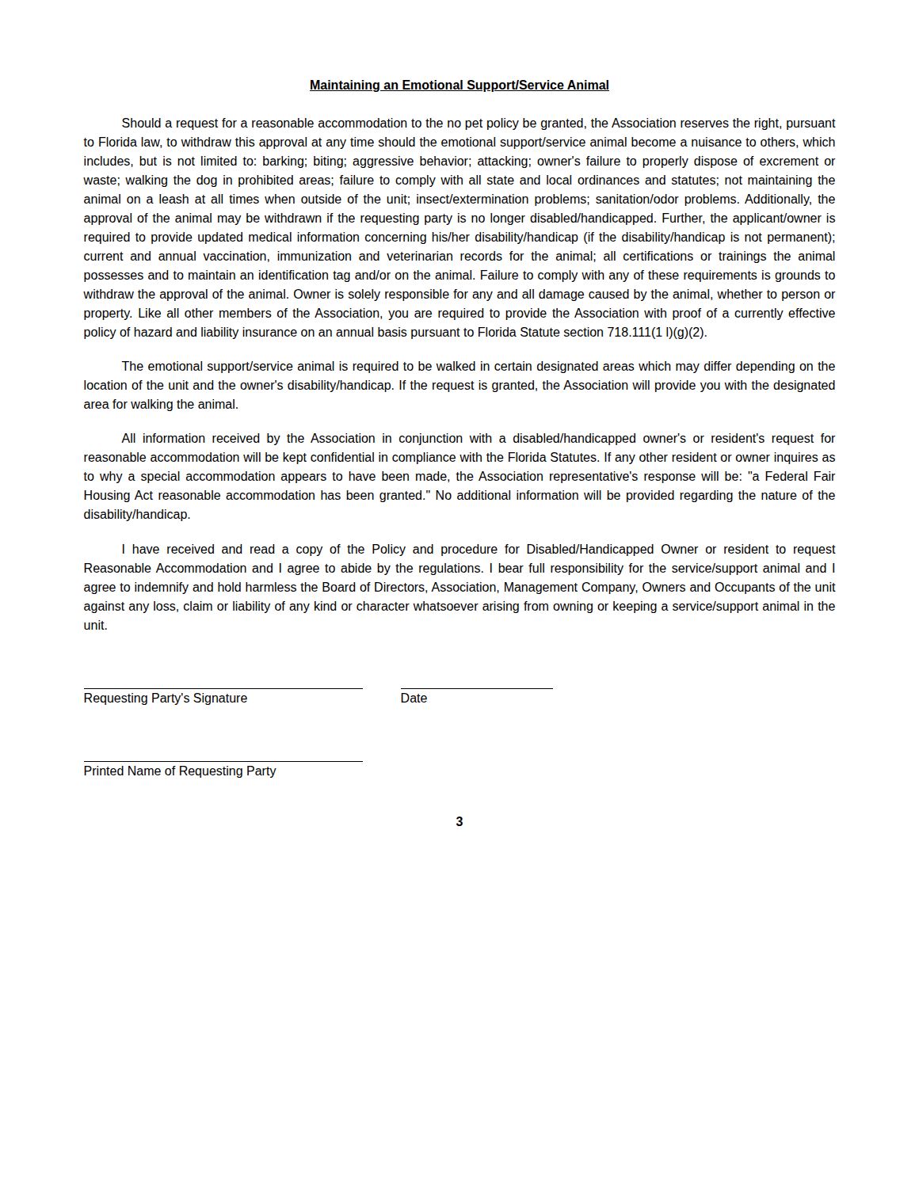Maintaining an Emotional Support/Service Animal
Should a request for a reasonable accommodation to the no pet policy be granted, the Association reserves the right, pursuant to Florida law, to withdraw this approval at any time should the emotional support/service animal become a nuisance to others, which includes, but is not limited to: barking; biting; aggressive behavior; attacking; owner's failure to properly dispose of excrement or waste; walking the dog in prohibited areas; failure to comply with all state and local ordinances and statutes; not maintaining the animal on a leash at all times when outside of the unit; insect/extermination problems; sanitation/odor problems. Additionally, the approval of the animal may be withdrawn if the requesting party is no longer disabled/handicapped. Further, the applicant/owner is required to provide updated medical information concerning his/her disability/handicap (if the disability/handicap is not permanent); current and annual vaccination, immunization and veterinarian records for the animal; all certifications or trainings the animal possesses and to maintain an identification tag and/or on the animal. Failure to comply with any of these requirements is grounds to withdraw the approval of the animal. Owner is solely responsible for any and all damage caused by the animal, whether to person or property. Like all other members of the Association, you are required to provide the Association with proof of a currently effective policy of hazard and liability insurance on an annual basis pursuant to Florida Statute section 718.111(1 l)(g)(2).
The emotional support/service animal is required to be walked in certain designated areas which may differ depending on the location of the unit and the owner's disability/handicap. If the request is granted, the Association will provide you with the designated area for walking the animal.
All information received by the Association in conjunction with a disabled/handicapped owner's or resident's request for reasonable accommodation will be kept confidential in compliance with the Florida Statutes. If any other resident or owner inquires as to why a special accommodation appears to have been made, the Association representative's response will be: "a Federal Fair Housing Act reasonable accommodation has been granted." No additional information will be provided regarding the nature of the disability/handicap.
I have received and read a copy of the Policy and procedure for Disabled/Handicapped Owner or resident to request Reasonable Accommodation and I agree to abide by the regulations. I bear full responsibility for the service/support animal and I agree to indemnify and hold harmless the Board of Directors, Association, Management Company, Owners and Occupants of the unit against any loss, claim or liability of any kind or character whatsoever arising from owning or keeping a service/support animal in the unit.
Requesting Party's Signature
Date
Printed Name of Requesting Party
3